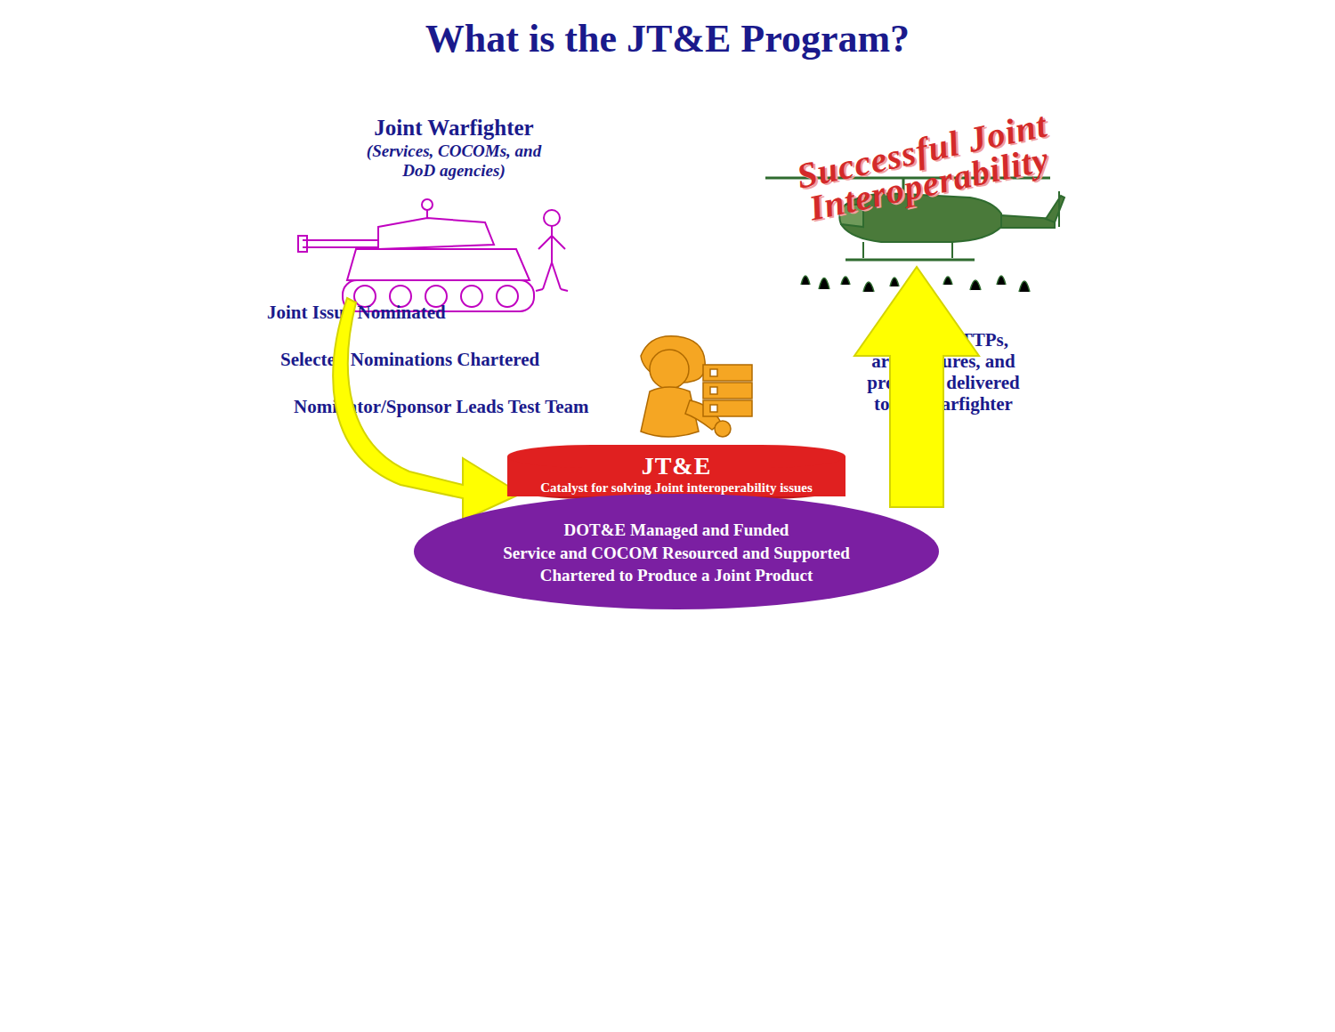What is the JT&E Program?
Joint Warfighter
(Services, COCOMs, and
DoD agencies)
Successful Joint Interoperability
Joint Issue Nominated
Selected Nominations Chartered
Nominator/Sponsor Leads Test Team
New joint TTPs,
architectures, and
processes delivered
to the Warfighter
JT&E
Catalyst for solving Joint interoperability issues
DOT&E Managed and Funded
Service and COCOM Resourced and Supported
Chartered to Produce a Joint Product